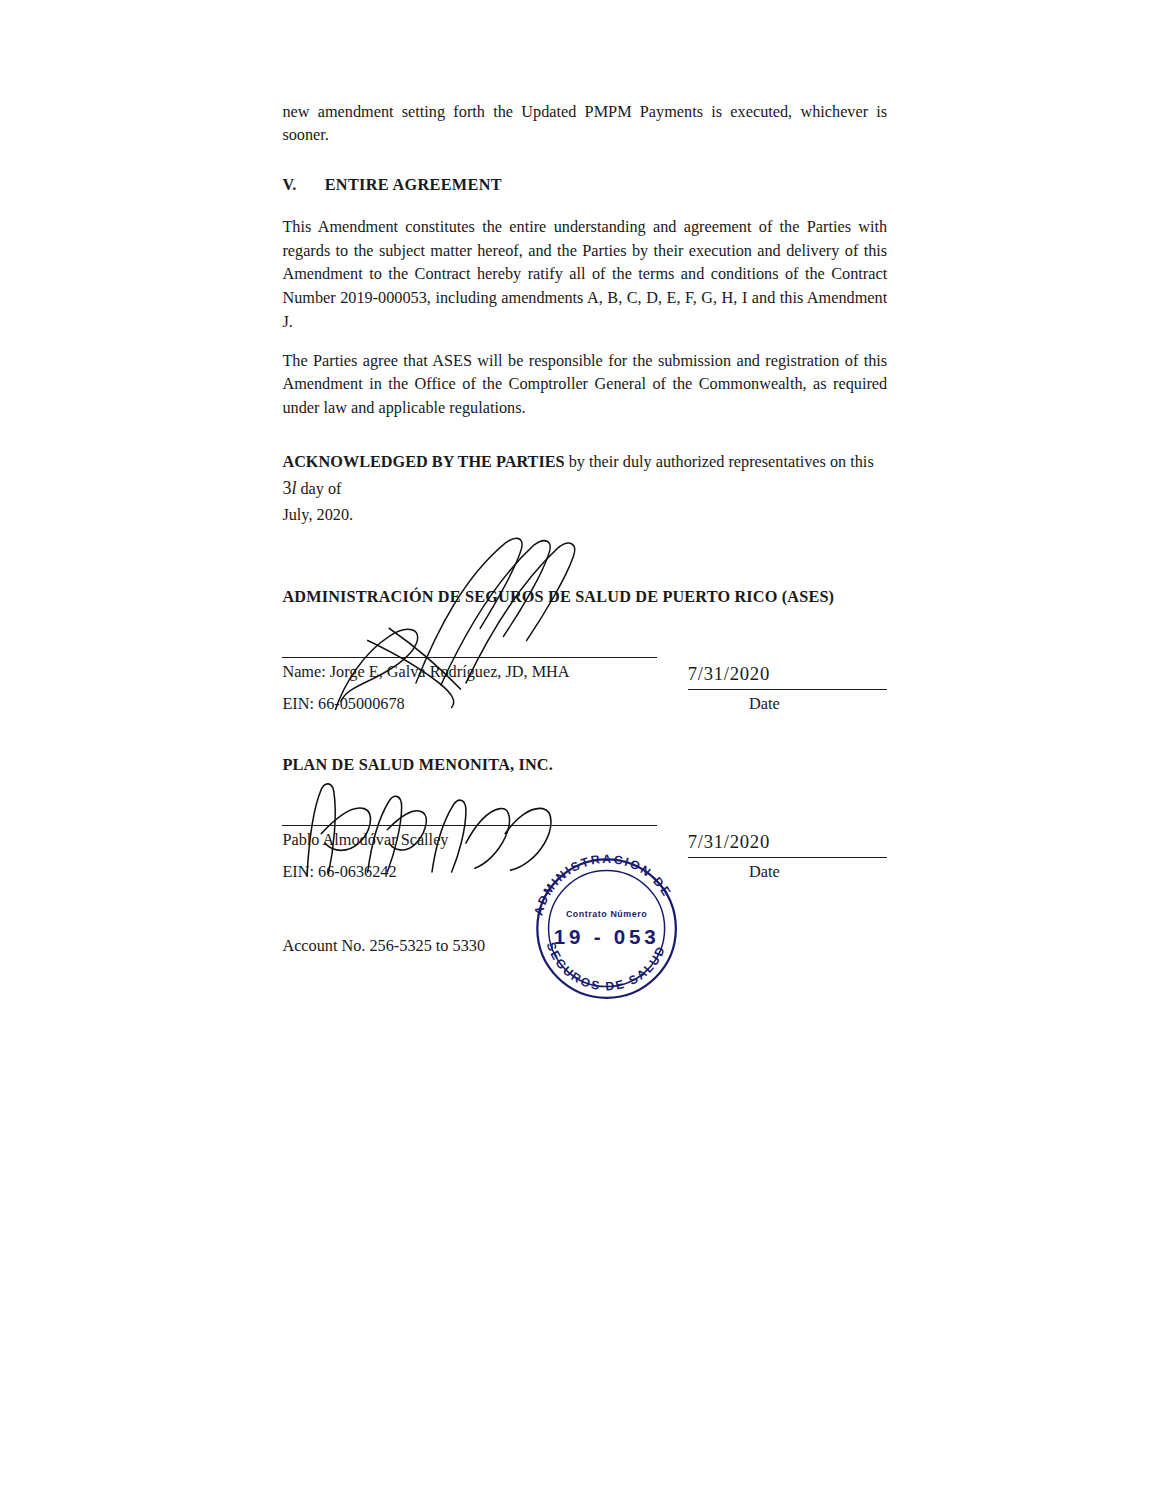new amendment setting forth the Updated PMPM Payments is executed, whichever is sooner.
V. ENTIRE AGREEMENT
This Amendment constitutes the entire understanding and agreement of the Parties with regards to the subject matter hereof, and the Parties by their execution and delivery of this Amendment to the Contract hereby ratify all of the terms and conditions of the Contract Number 2019-000053, including amendments A, B, C, D, E, F, G, H, I and this Amendment J.
The Parties agree that ASES will be responsible for the submission and registration of this Amendment in the Office of the Comptroller General of the Commonwealth, as required under law and applicable regulations.
ACKNOWLEDGED BY THE PARTIES by their duly authorized representatives on this 3l day of
July, 2020.
ADMINISTRACIÓN DE SEGUROS DE SALUD DE PUERTO RICO (ASES)
Name: Jorge E, Galva Rodríguez, JD, MHA
EIN: 66-05000678
7/31/2020
Date
PLAN DE SALUD MENONITA, INC.
Pablo Almodóvar Scalley
EIN: 66-0636242
7/31/2020
Date
Account No. 256-5325 to 5330
ADMINISTRACION DE SEGUROS DE SALUD Contrato Número 19 - 053